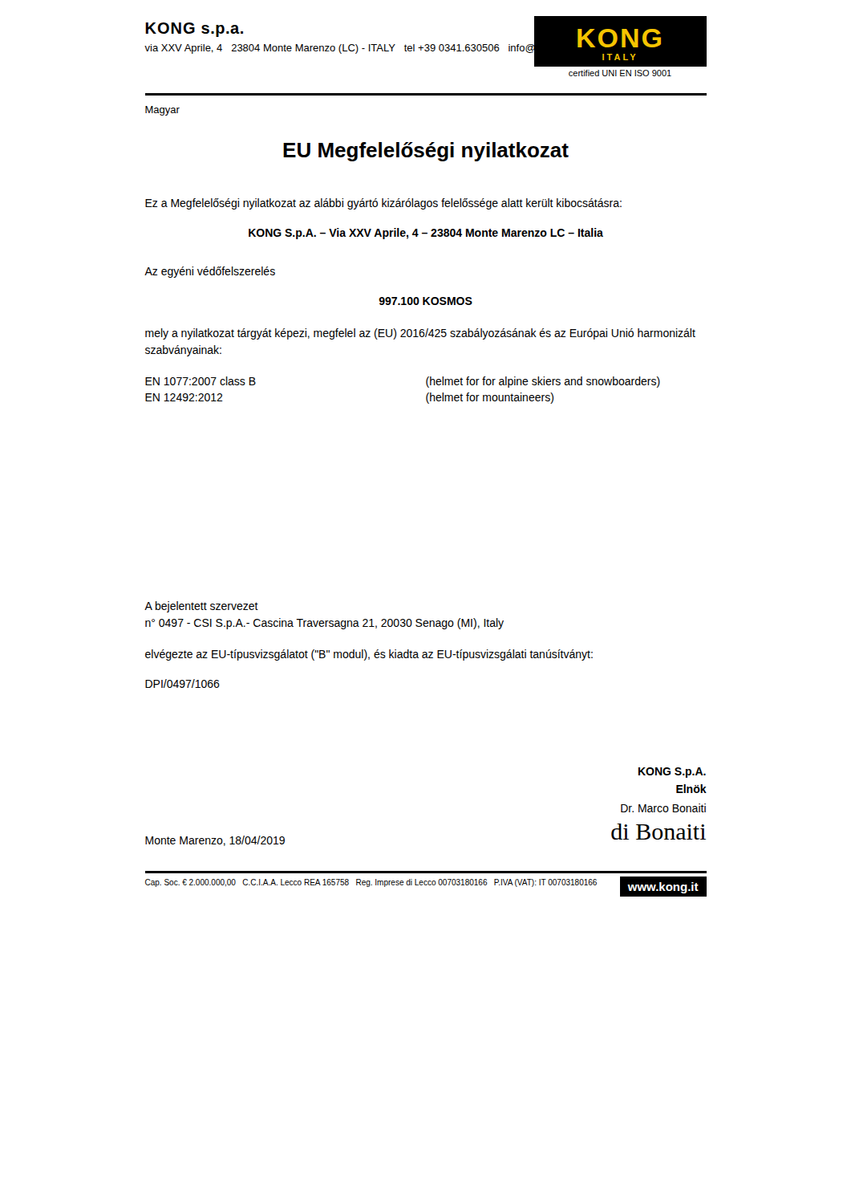KONG s.p.a.
via XXV Aprile, 4 23804 Monte Marenzo (LC) - ITALY tel +39 0341.630506 info@kong.it
KONGITALY
certified UNI EN ISO 9001
Magyar
EU Megfelelőségi nyilatkozat
Ez a Megfelelőségi nyilatkozat az alábbi gyártó kizárólagos felelőssége alatt került kibocsátásra:
KONG S.p.A. – Via XXV Aprile, 4 – 23804 Monte Marenzo LC – Italia
Az egyéni védőfelszerelés
997.100 KOSMOS
mely a nyilatkozat tárgyát képezi, megfelel az (EU) 2016/425 szabályozásának és az Európai Unió harmonizált szabványainak:
| EN 1077:2007 class B | (helmet for for alpine skiers and snowboarders) |
| EN 12492:2012 | (helmet for mountaineers) |
A bejelentett szervezet
n° 0497 - CSI S.p.A.- Cascina Traversagna 21, 20030 Senago (MI), Italy
elvégezte az EU-típusvizsgálatot ("B" modul), és kiadta az EU-típusvizsgálati tanúsítványt:
DPI/0497/1066
KONG S.p.A.
Elnök
Monte Marenzo, 18/04/2019
Dr. Marco Bonaiti
di Bonaiti
Cap. Soc. € 2.000.000,00 C.C.I.A.A. Lecco REA 165758 Reg. Imprese di Lecco 00703180166 P.IVA (VAT): IT 00703180166 www.kong.it